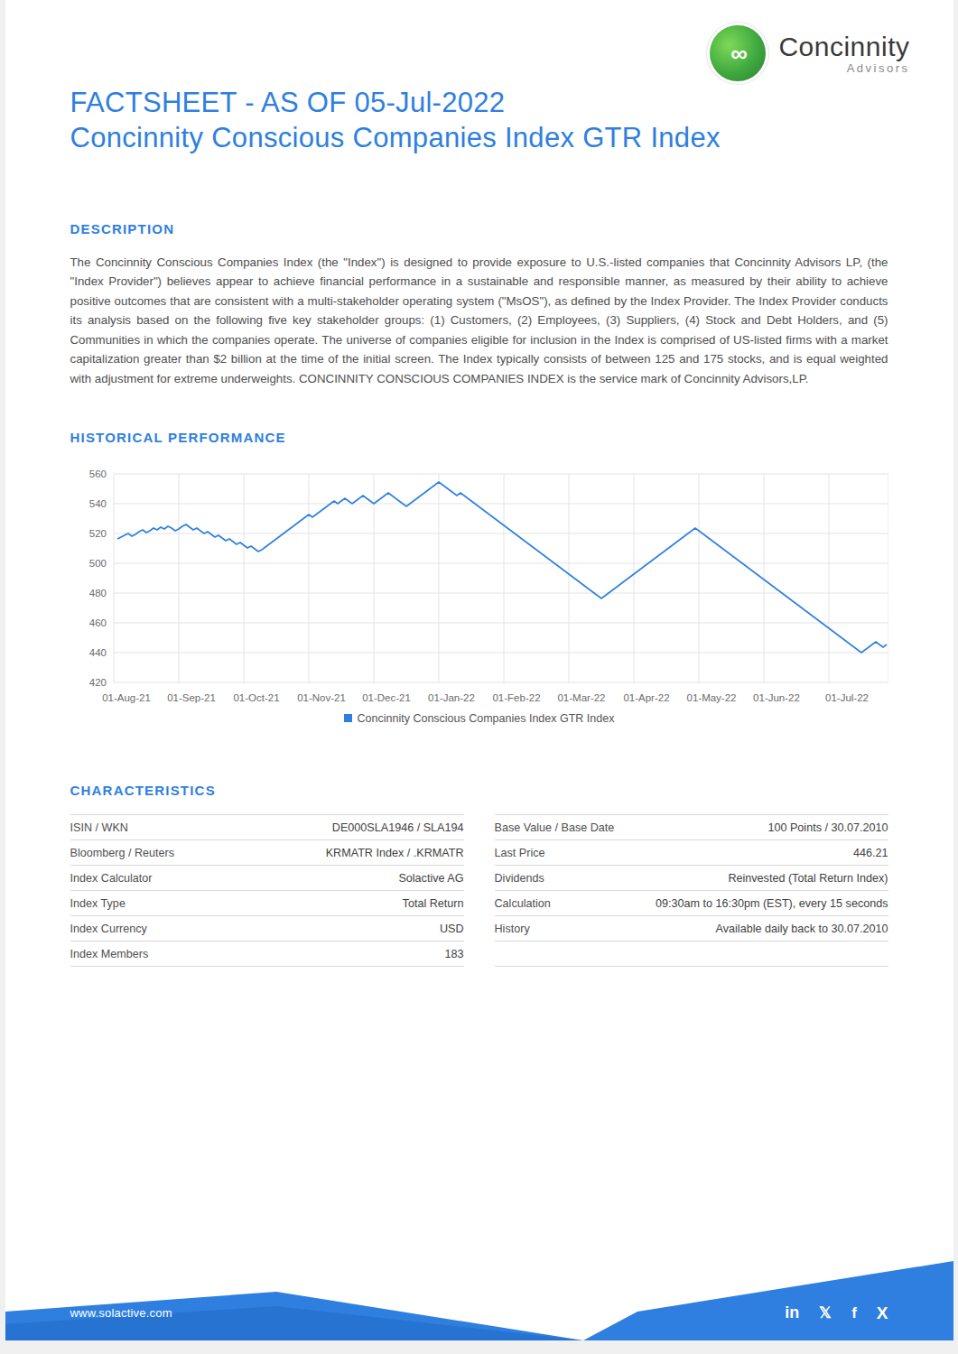∞
Concinnity
Advisors
FACTSHEET - AS OF 05-Jul-2022 Concinnity Conscious Companies Index GTR Index
Description
The Concinnity Conscious Companies Index (the "Index") is designed to provide exposure to U.S.-listed companies that Concinnity Advisors LP, (the "Index Provider") believes appear to achieve financial performance in a sustainable and responsible manner, as measured by their ability to achieve positive outcomes that are consistent with a multi-stakeholder operating system ("MsOS"), as defined by the Index Provider. The Index Provider conducts its analysis based on the following five key stakeholder groups: (1) Customers, (2) Employees, (3) Suppliers, (4) Stock and Debt Holders, and (5) Communities in which the companies operate. The universe of companies eligible for inclusion in the Index is comprised of US-listed firms with a market capitalization greater than $2 billion at the time of the initial screen. The Index typically consists of between 125 and 175 stocks, and is equal weighted with adjustment for extreme underweights. CONCINNITY CONSCIOUS COMPANIES INDEX is the service mark of Concinnity Advisors,LP.
Historical Performance
560 540 520 500 480 460 440 420 01-Aug-21 01-Sep-21 01-Oct-21 01-Nov-21 01-Dec-21 01-Jan-22 01-Feb-22 01-Mar-22 01-Apr-22 01-May-22 01-Jun-22 01-Jul-22
Concinnity Conscious Companies Index GTR Index
Characteristics
| ISIN / WKN | DE000SLA1946 / SLA194 |
| Bloomberg / Reuters | KRMATR Index / .KRMATR |
| Index Calculator | Solactive AG |
| Index Type | Total Return |
| Index Currency | USD |
| Index Members | 183 |
| Base Value / Base Date | 100 Points / 30.07.2010 |
| Last Price | 446.21 |
| Dividends | Reinvested (Total Return Index) |
| Calculation | 09:30am to 16:30pm (EST), every 15 seconds |
| History | Available daily back to 30.07.2010 |
www.solactive.com
in 𝕏 f Χ